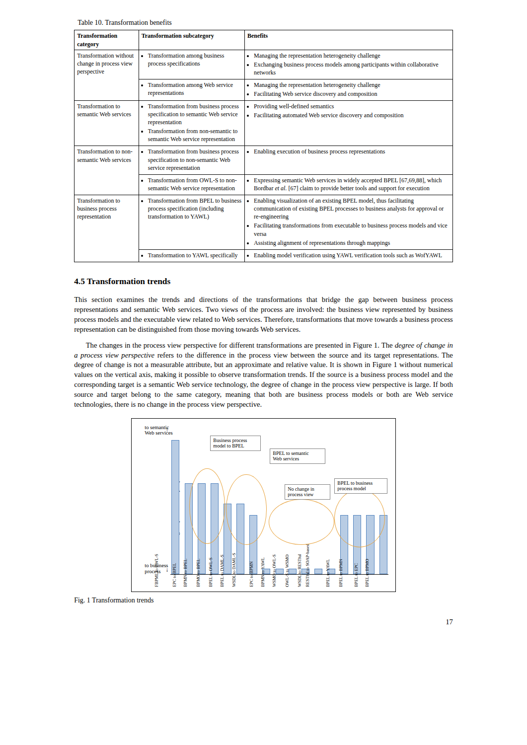Table 10. Transformation benefits
| Transformation category | Transformation subcategory | Benefits |
| --- | --- | --- |
| Transformation without change in process view perspective | Transformation among business process specifications | Managing the representation heterogeneity challenge Exchanging business process models among participants within collaborative networks |
| Transformation among Web service representations | Managing the representation heterogeneity challenge Facilitating Web service discovery and composition |
| Transformation to semantic Web services | Transformation from business process specification to semantic Web service representation Transformation from non-semantic to semantic Web service representation | Providing well-defined semantics Facilitating automated Web service discovery and composition |
| Transformation to non-semantic Web services | Transformation from business process specification to non-semantic Web service representation | Enabling execution of business process representations |
| Transformation from OWL-S to non-semantic Web service representation | Expressing semantic Web services in widely accepted BPEL [67,69,88], which Bordbar et al. [67] claim to provide better tools and support for execution |
| Transformation to business process representation | Transformation from BPEL to business process specification (including transformation to YAWL) | Enabling visualization of an existing BPEL model, thus facilitating communication of existing BPEL processes to business analysts for approval or re-engineering Facilitating transformations from executable to business process models and vice versa Assisting alignment of representations through mappings |
| Transformation to YAWL specifically | Enabling model verification using YAWL verification tools such as WofYAWL |
4.5 Transformation trends
This section examines the trends and directions of the transformations that bridge the gap between business process representations and semantic Web services. Two views of the process are involved: the business view represented by business process models and the executable view related to Web services. Therefore, transformations that move towards a business process representation can be distinguished from those moving towards Web services.
The changes in the process view perspective for different transformations are presented in Figure 1. The degree of change in a process view perspective refers to the difference in the process view between the source and its target representations. The degree of change is not a measurable attribute, but an approximate and relative value. It is shown in Figure 1 without numerical values on the vertical axis, making it possible to observe transformation trends. If the source is a business process model and the corresponding target is a semantic Web service technology, the degree of change in the process view perspective is large. If both source and target belong to the same category, meaning that both are business process models or both are Web service technologies, there is no change in the process view perspective.
to semantic
Web services
↑
Change in process view perspective
to business
process
↓
FBPML to OWL-S
EPC to BPEL
BPMN to BPEL
BPMO to BPEL
BPEL to OWL-S
BPEL to DAML-S
WSDL to DAML-S
EPC to BPMN
BPMN to YAWL
WSMO to OWL-S
OWL-S to WSMO
WSDL to RESTful
RESTful to SOAP-based
BPEL to YAWL
BPEL to BPMN
BPEL to EPC
BPEL to BPMO
Business process model to BPEL
BPEL to semantic Web services
No change in process view
BPEL to business process model
Fig. 1 Transformation trends
17